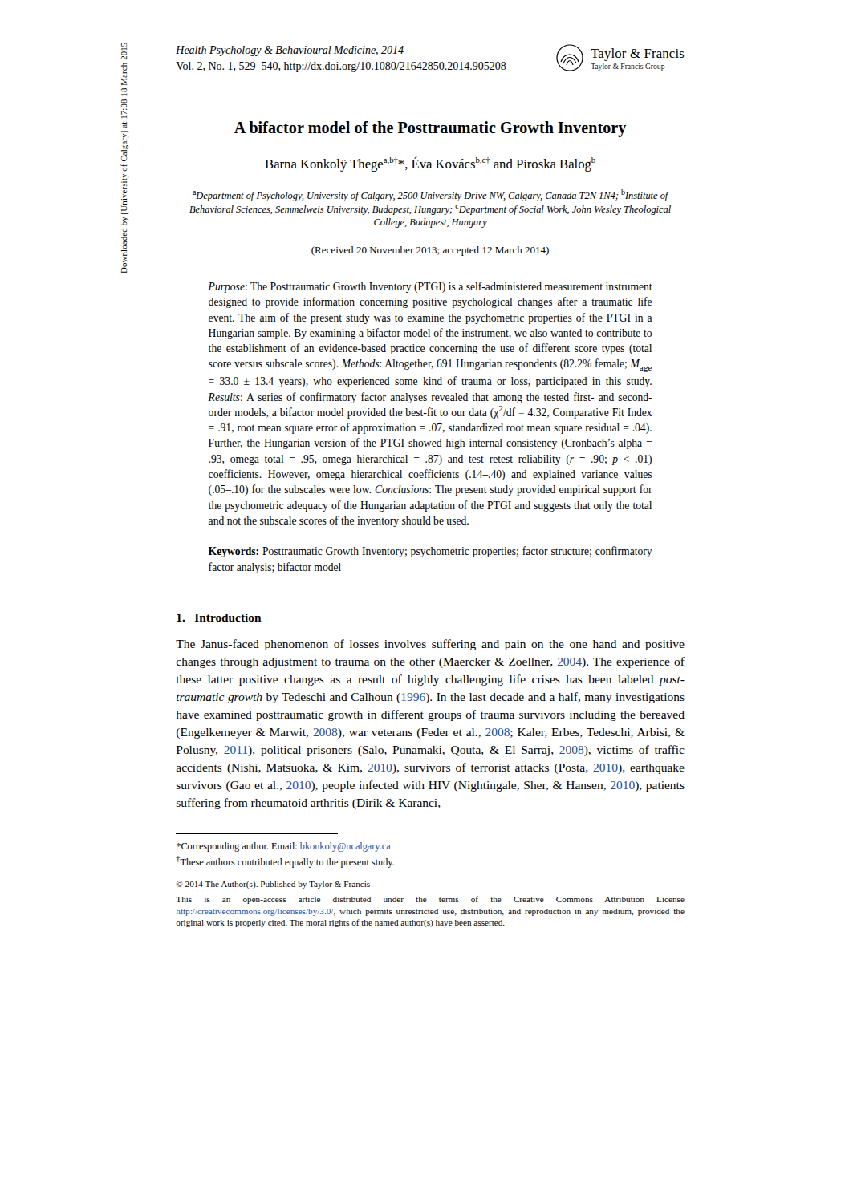Downloaded by [University of Calgary] at 17:08 18 March 2015
Health Psychology & Behavioural Medicine, 2014
Vol. 2, No. 1, 529–540, http://dx.doi.org/10.1080/21642850.2014.905208
Taylor & Francis
Taylor & Francis Group
A bifactor model of the Posttraumatic Growth Inventory
Barna Konkolÿ Thegea,b†*, Éva Kovácsb,c† and Piroska Balogb
aDepartment of Psychology, University of Calgary, 2500 University Drive NW, Calgary, Canada T2N 1N4; bInstitute of Behavioral Sciences, Semmelweis University, Budapest, Hungary; cDepartment of Social Work, John Wesley Theological College, Budapest, Hungary
(Received 20 November 2013; accepted 12 March 2014)
Purpose: The Posttraumatic Growth Inventory (PTGI) is a self-administered measurement instrument designed to provide information concerning positive psychological changes after a traumatic life event. The aim of the present study was to examine the psychometric properties of the PTGI in a Hungarian sample. By examining a bifactor model of the instrument, we also wanted to contribute to the establishment of an evidence-based practice concerning the use of different score types (total score versus subscale scores). Methods: Altogether, 691 Hungarian respondents (82.2% female; Mage = 33.0 ± 13.4 years), who experienced some kind of trauma or loss, participated in this study. Results: A series of confirmatory factor analyses revealed that among the tested first- and second-order models, a bifactor model provided the best-fit to our data (χ2/df = 4.32, Comparative Fit Index = .91, root mean square error of approximation = .07, standardized root mean square residual = .04). Further, the Hungarian version of the PTGI showed high internal consistency (Cronbach’s alpha = .93, omega total = .95, omega hierarchical = .87) and test–retest reliability (r = .90; p < .01) coefficients. However, omega hierarchical coefficients (.14–.40) and explained variance values (.05–.10) for the subscales were low. Conclusions: The present study provided empirical support for the psychometric adequacy of the Hungarian adaptation of the PTGI and suggests that only the total and not the subscale scores of the inventory should be used.
Keywords: Posttraumatic Growth Inventory; psychometric properties; factor structure; confirmatory factor analysis; bifactor model
1. Introduction
The Janus-faced phenomenon of losses involves suffering and pain on the one hand and positive changes through adjustment to trauma on the other (Maercker & Zoellner, 2004). The experience of these latter positive changes as a result of highly challenging life crises has been labeled post-traumatic growth by Tedeschi and Calhoun (1996). In the last decade and a half, many investigations have examined posttraumatic growth in different groups of trauma survivors including the bereaved (Engelkemeyer & Marwit, 2008), war veterans (Feder et al., 2008; Kaler, Erbes, Tedeschi, Arbisi, & Polusny, 2011), political prisoners (Salo, Punamaki, Qouta, & El Sarraj, 2008), victims of traffic accidents (Nishi, Matsuoka, & Kim, 2010), survivors of terrorist attacks (Posta, 2010), earthquake survivors (Gao et al., 2010), people infected with HIV (Nightingale, Sher, & Hansen, 2010), patients suffering from rheumatoid arthritis (Dirik & Karanci,
*Corresponding author. Email: bkonkoly@ucalgary.ca
†These authors contributed equally to the present study.
© 2014 The Author(s). Published by Taylor & Francis
This is an open-access article distributed under the terms of the Creative Commons Attribution License http://creativecommons.org/licenses/by/3.0/, which permits unrestricted use, distribution, and reproduction in any medium, provided the original work is properly cited. The moral rights of the named author(s) have been asserted.